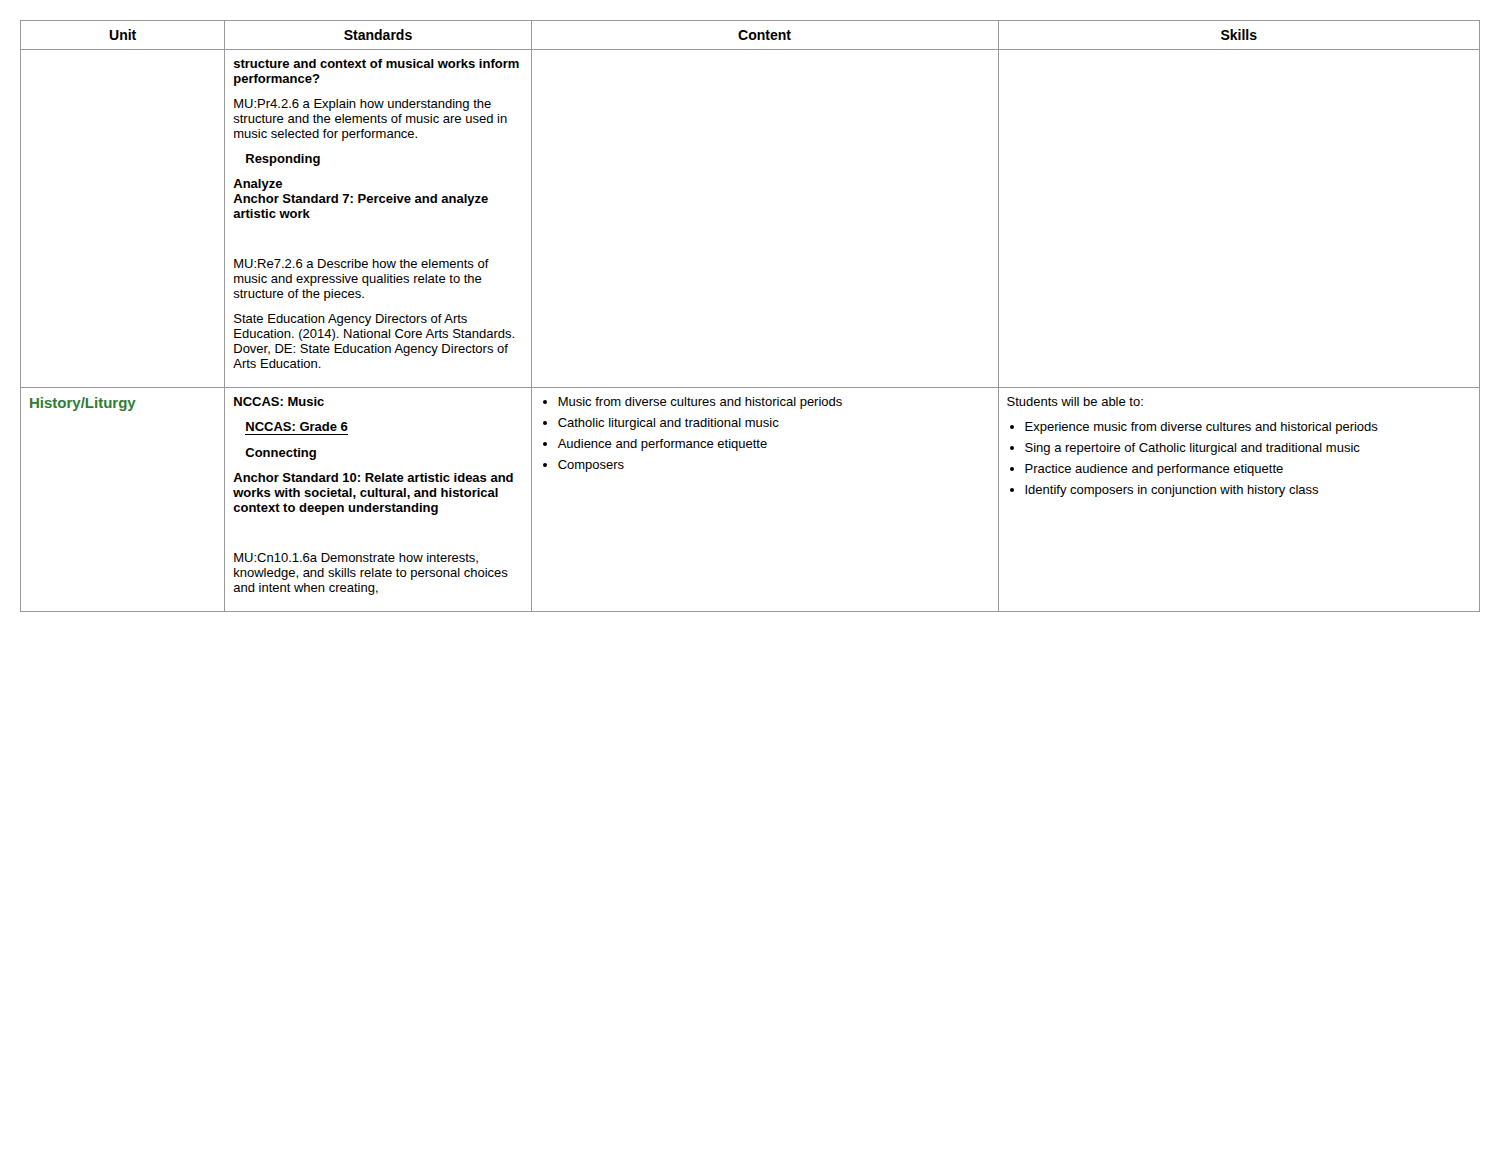| Unit | Standards | Content | Skills |
| --- | --- | --- | --- |
| | structure and context of musical works inform performance? MU:Pr4.2.6 a Explain how understanding the structure and the elements of music are used in music selected for performance. Responding Analyze Anchor Standard 7: Perceive and analyze artistic work MU:Re7.2.6 a Describe how the elements of music and expressive qualities relate to the structure of the pieces. State Education Agency Directors of Arts Education. (2014). National Core Arts Standards. Dover, DE: State Education Agency Directors of Arts Education. | | |
| History/Liturgy | NCCAS: Music NCCAS: Grade 6 Connecting Anchor Standard 10: Relate artistic ideas and works with societal, cultural, and historical context to deepen understanding MU:Cn10.1.6a Demonstrate how interests, knowledge, and skills relate to personal choices and intent when creating, | Music from diverse cultures and historical periods Catholic liturgical and traditional music Audience and performance etiquette Composers | Students will be able to: Experience music from diverse cultures and historical periods Sing a repertoire of Catholic liturgical and traditional music Practice audience and performance etiquette Identify composers in conjunction with history class |